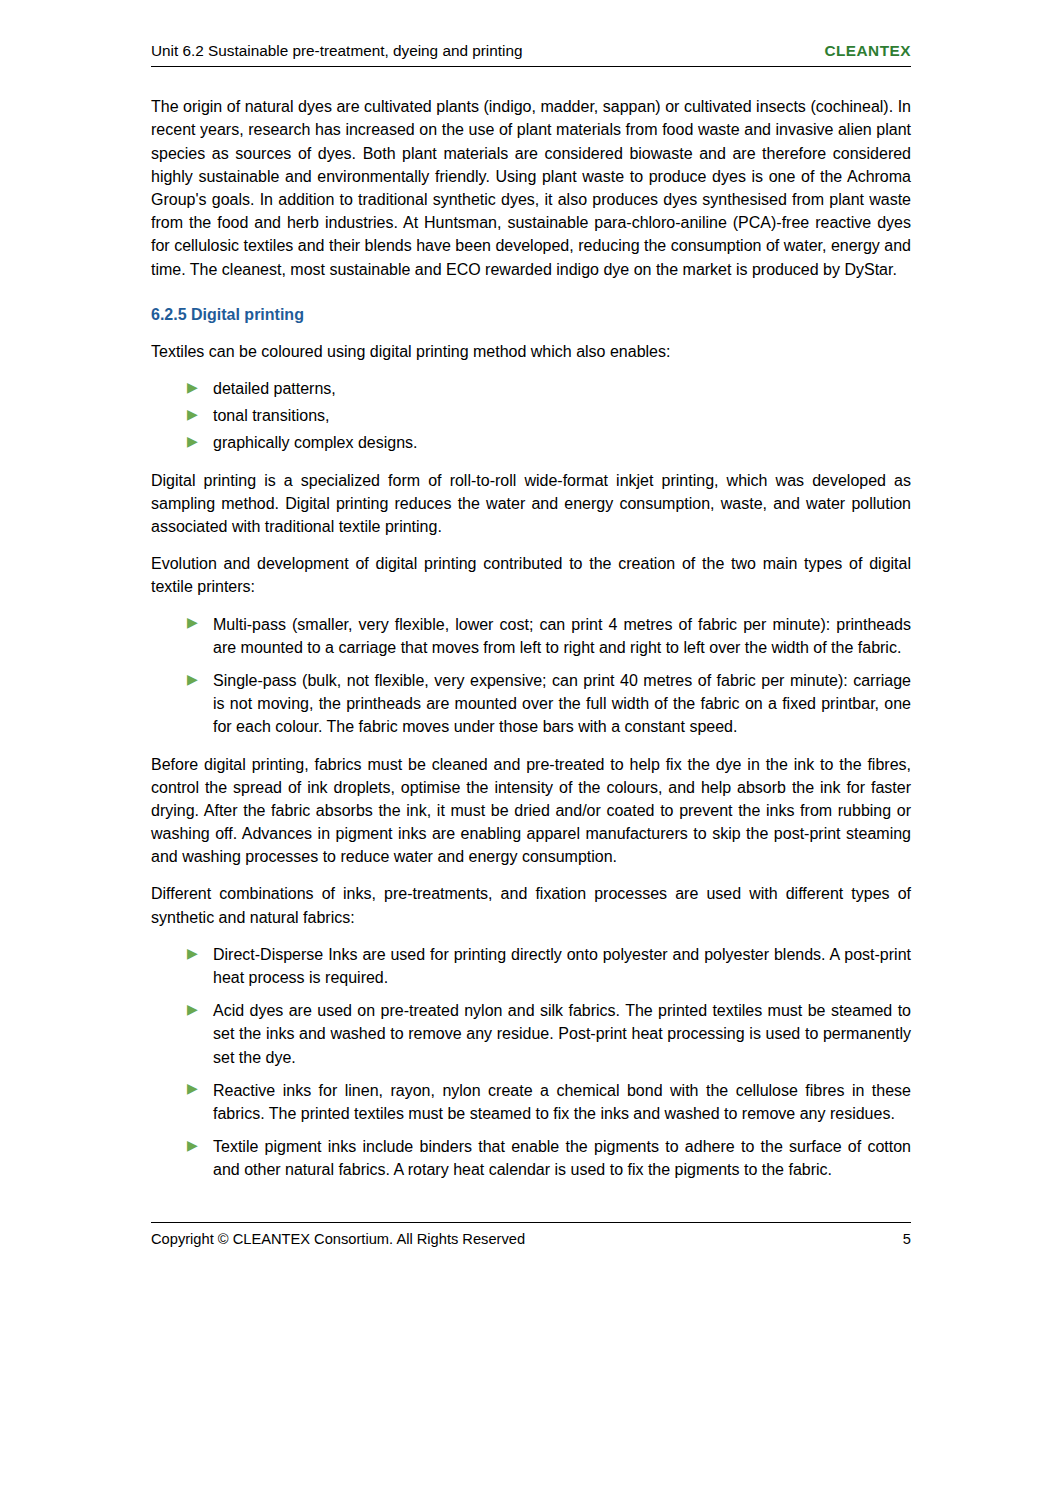Unit 6.2 Sustainable pre-treatment, dyeing and printing CLEANTEX
The origin of natural dyes are cultivated plants (indigo, madder, sappan) or cultivated insects (cochineal). In recent years, research has increased on the use of plant materials from food waste and invasive alien plant species as sources of dyes. Both plant materials are considered biowaste and are therefore considered highly sustainable and environmentally friendly. Using plant waste to produce dyes is one of the Achroma Group's goals. In addition to traditional synthetic dyes, it also produces dyes synthesised from plant waste from the food and herb industries. At Huntsman, sustainable para-chloro-aniline (PCA)-free reactive dyes for cellulosic textiles and their blends have been developed, reducing the consumption of water, energy and time. The cleanest, most sustainable and ECO rewarded indigo dye on the market is produced by DyStar.
6.2.5 Digital printing
Textiles can be coloured using digital printing method which also enables:
detailed patterns,
tonal transitions,
graphically complex designs.
Digital printing is a specialized form of roll-to-roll wide-format inkjet printing, which was developed as sampling method. Digital printing reduces the water and energy consumption, waste, and water pollution associated with traditional textile printing.
Evolution and development of digital printing contributed to the creation of the two main types of digital textile printers:
Multi-pass (smaller, very flexible, lower cost; can print 4 metres of fabric per minute): printheads are mounted to a carriage that moves from left to right and right to left over the width of the fabric.
Single-pass (bulk, not flexible, very expensive; can print 40 metres of fabric per minute): carriage is not moving, the printheads are mounted over the full width of the fabric on a fixed printbar, one for each colour. The fabric moves under those bars with a constant speed.
Before digital printing, fabrics must be cleaned and pre-treated to help fix the dye in the ink to the fibres, control the spread of ink droplets, optimise the intensity of the colours, and help absorb the ink for faster drying. After the fabric absorbs the ink, it must be dried and/or coated to prevent the inks from rubbing or washing off. Advances in pigment inks are enabling apparel manufacturers to skip the post-print steaming and washing processes to reduce water and energy consumption.
Different combinations of inks, pre-treatments, and fixation processes are used with different types of synthetic and natural fabrics:
Direct-Disperse Inks are used for printing directly onto polyester and polyester blends. A post-print heat process is required.
Acid dyes are used on pre-treated nylon and silk fabrics. The printed textiles must be steamed to set the inks and washed to remove any residue. Post-print heat processing is used to permanently set the dye.
Reactive inks for linen, rayon, nylon create a chemical bond with the cellulose fibres in these fabrics. The printed textiles must be steamed to fix the inks and washed to remove any residues.
Textile pigment inks include binders that enable the pigments to adhere to the surface of cotton and other natural fabrics. A rotary heat calendar is used to fix the pigments to the fabric.
Copyright © CLEANTEX Consortium. All Rights Reserved 5